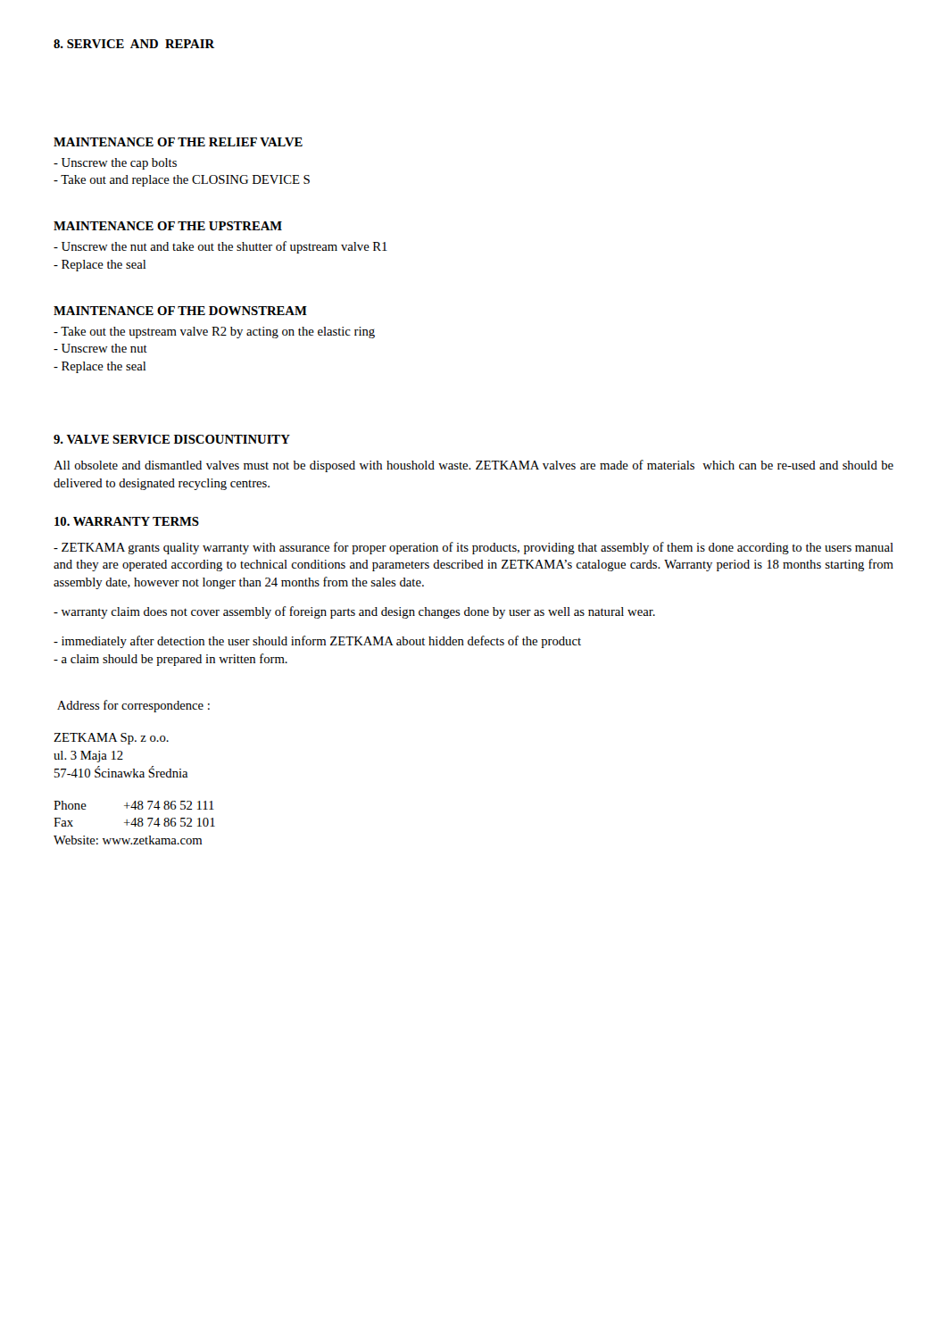8. SERVICE AND REPAIR
MAINTENANCE OF THE RELIEF VALVE
- Unscrew the cap bolts
- Take out and replace the CLOSING DEVICE S
MAINTENANCE OF THE UPSTREAM
- Unscrew the nut and take out the shutter of upstream valve R1
- Replace the seal
MAINTENANCE OF THE DOWNSTREAM
- Take out the upstream valve R2 by acting on the elastic ring
- Unscrew the nut
- Replace the seal
9. VALVE SERVICE DISCOUNTINUITY
All obsolete and dismantled valves must not be disposed with houshold waste. ZETKAMA valves are made of materials which can be re-used and should be delivered to designated recycling centres.
10. WARRANTY TERMS
- ZETKAMA grants quality warranty with assurance for proper operation of its products, providing that assembly of them is done according to the users manual and they are operated according to technical conditions and parameters described in ZETKAMA’s catalogue cards. Warranty period is 18 months starting from assembly date, however not longer than 24 months from the sales date.
- warranty claim does not cover assembly of foreign parts and design changes done by user as well as natural wear.
- immediately after detection the user should inform ZETKAMA about hidden defects of the product
- a claim should be prepared in written form.
Address for correspondence :
ZETKAMA Sp. z o.o.
ul. 3 Maja 12
57-410 Ścinawka Średnia
| Phone | +48 74 86 52 111 |
| Fax | +48 74 86 52 101 |
| Website: www.zetkama.com |